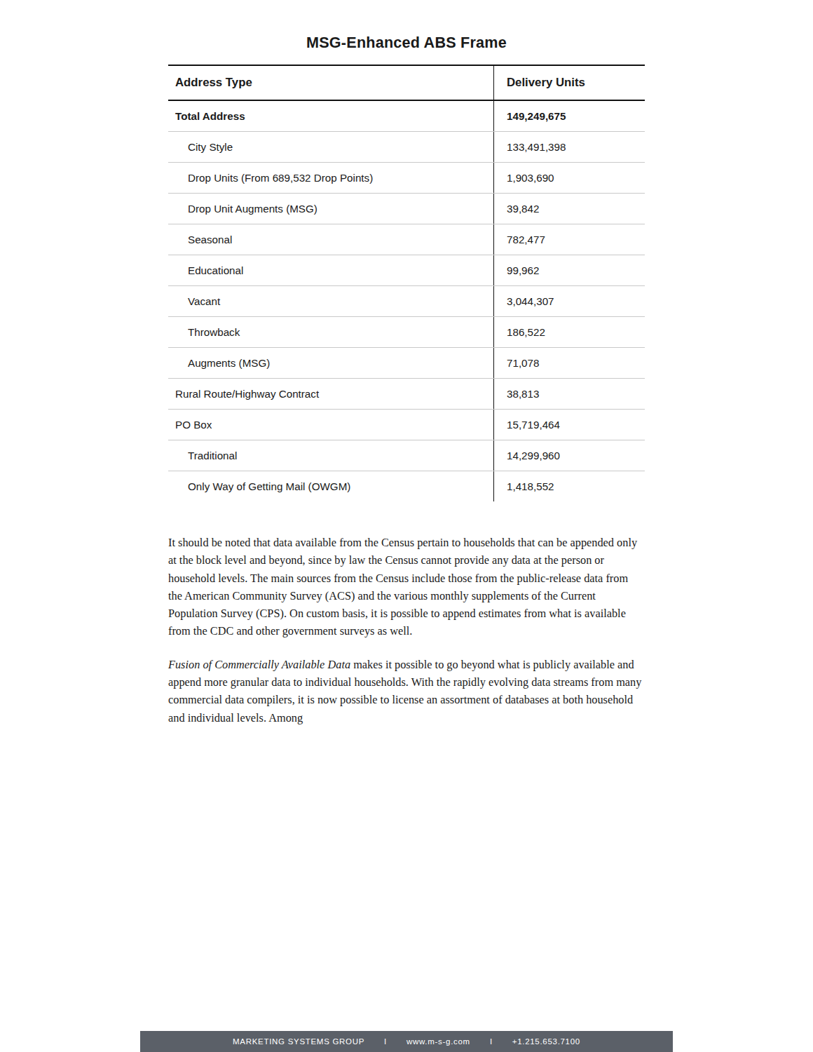MSG-Enhanced ABS Frame
| Address Type | Delivery Units |
| --- | --- |
| Total Address | 149,249,675 |
| City Style | 133,491,398 |
| Drop Units (From 689,532 Drop Points) | 1,903,690 |
| Drop Unit Augments (MSG) | 39,842 |
| Seasonal | 782,477 |
| Educational | 99,962 |
| Vacant | 3,044,307 |
| Throwback | 186,522 |
| Augments (MSG) | 71,078 |
| Rural Route/Highway Contract | 38,813 |
| PO Box | 15,719,464 |
| Traditional | 14,299,960 |
| Only Way of Getting Mail (OWGM) | 1,418,552 |
It should be noted that data available from the Census pertain to households that can be appended only at the block level and beyond, since by law the Census cannot provide any data at the person or household levels. The main sources from the Census include those from the public-release data from the American Community Survey (ACS) and the various monthly supplements of the Current Population Survey (CPS). On custom basis, it is possible to append estimates from what is available from the CDC and other government surveys as well.
Fusion of Commercially Available Data makes it possible to go beyond what is publicly available and append more granular data to individual households. With the rapidly evolving data streams from many commercial data compilers, it is now possible to license an assortment of databases at both household and individual levels. Among
MARKETING SYSTEMS GROUP Iwww.m-s-g.com I+1.215.653.7100